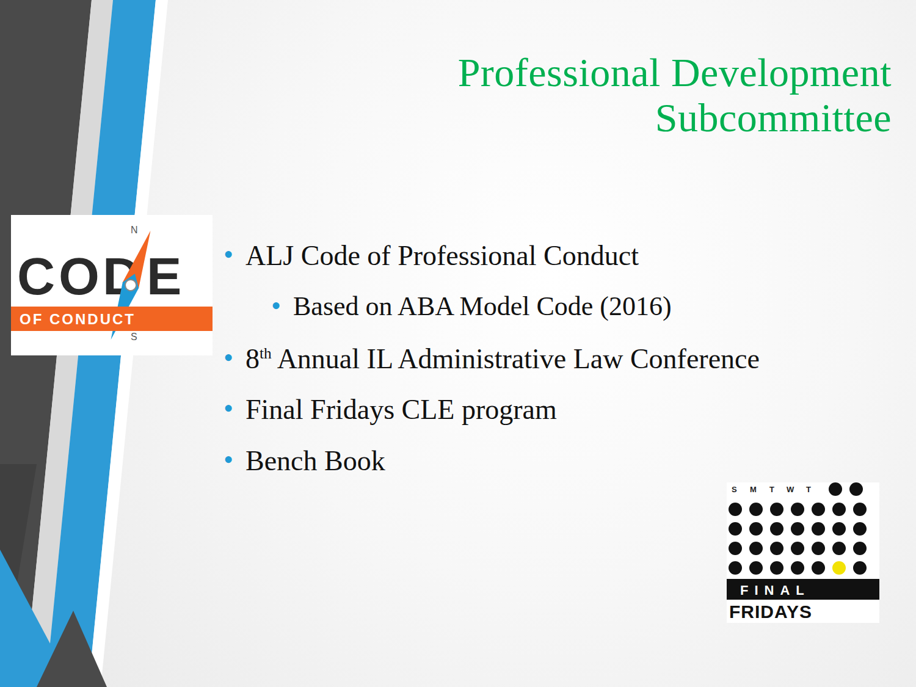Professional Development
Subcommittee
N S C O D E OF CONDUCT
ALJ Code of Professional Conduct
Based on ABA Model Code (2016)
8th Annual IL Administrative Law Conference
Final Fridays CLE program
Bench Book
S M T W T FINAL FRIDAYS